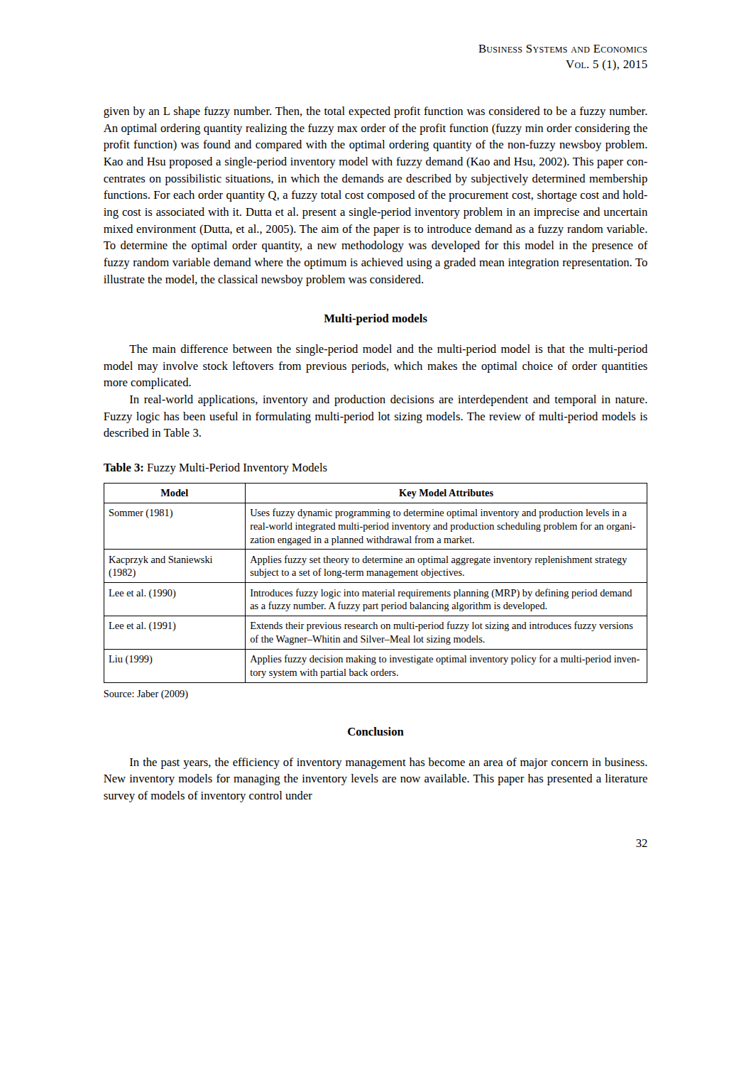Business Systems and Economics Vol. 5 (1), 2015
given by an L shape fuzzy number. Then, the total expected profit function was considered to be a fuzzy number. An optimal ordering quantity realizing the fuzzy max order of the profit function (fuzzy min order considering the profit function) was found and compared with the optimal ordering quantity of the non-fuzzy newsboy problem. Kao and Hsu proposed a single-period inventory model with fuzzy demand (Kao and Hsu, 2002). This paper concentrates on possibilistic situations, in which the demands are described by subjectively determined membership functions. For each order quantity Q, a fuzzy total cost composed of the procurement cost, shortage cost and holding cost is associated with it. Dutta et al. present a single-period inventory problem in an imprecise and uncertain mixed environment (Dutta, et al., 2005). The aim of the paper is to introduce demand as a fuzzy random variable. To determine the optimal order quantity, a new methodology was developed for this model in the presence of fuzzy random variable demand where the optimum is achieved using a graded mean integration representation. To illustrate the model, the classical newsboy problem was considered.
Multi-period models
The main difference between the single-period model and the multi-period model is that the multi-period model may involve stock leftovers from previous periods, which makes the optimal choice of order quantities more complicated.
In real-world applications, inventory and production decisions are interdependent and temporal in nature. Fuzzy logic has been useful in formulating multi-period lot sizing models. The review of multi-period models is described in Table 3.
Table 3: Fuzzy Multi-Period Inventory Models
| Model | Key Model Attributes |
| --- | --- |
| Sommer (1981) | Uses fuzzy dynamic programming to determine optimal inventory and production levels in a real-world integrated multi-period inventory and production scheduling problem for an organization engaged in a planned withdrawal from a market. |
| Kacprzyk and Staniewski (1982) | Applies fuzzy set theory to determine an optimal aggregate inventory replenishment strategy subject to a set of long-term management objectives. |
| Lee et al. (1990) | Introduces fuzzy logic into material requirements planning (MRP) by defining period demand as a fuzzy number. A fuzzy part period balancing algorithm is developed. |
| Lee et al. (1991) | Extends their previous research on multi-period fuzzy lot sizing and introduces fuzzy versions of the Wagner–Whitin and Silver–Meal lot sizing models. |
| Liu (1999) | Applies fuzzy decision making to investigate optimal inventory policy for a multi-period inventory system with partial back orders. |
Source: Jaber (2009)
Conclusion
In the past years, the efficiency of inventory management has become an area of major concern in business. New inventory models for managing the inventory levels are now available. This paper has presented a literature survey of models of inventory control under
32